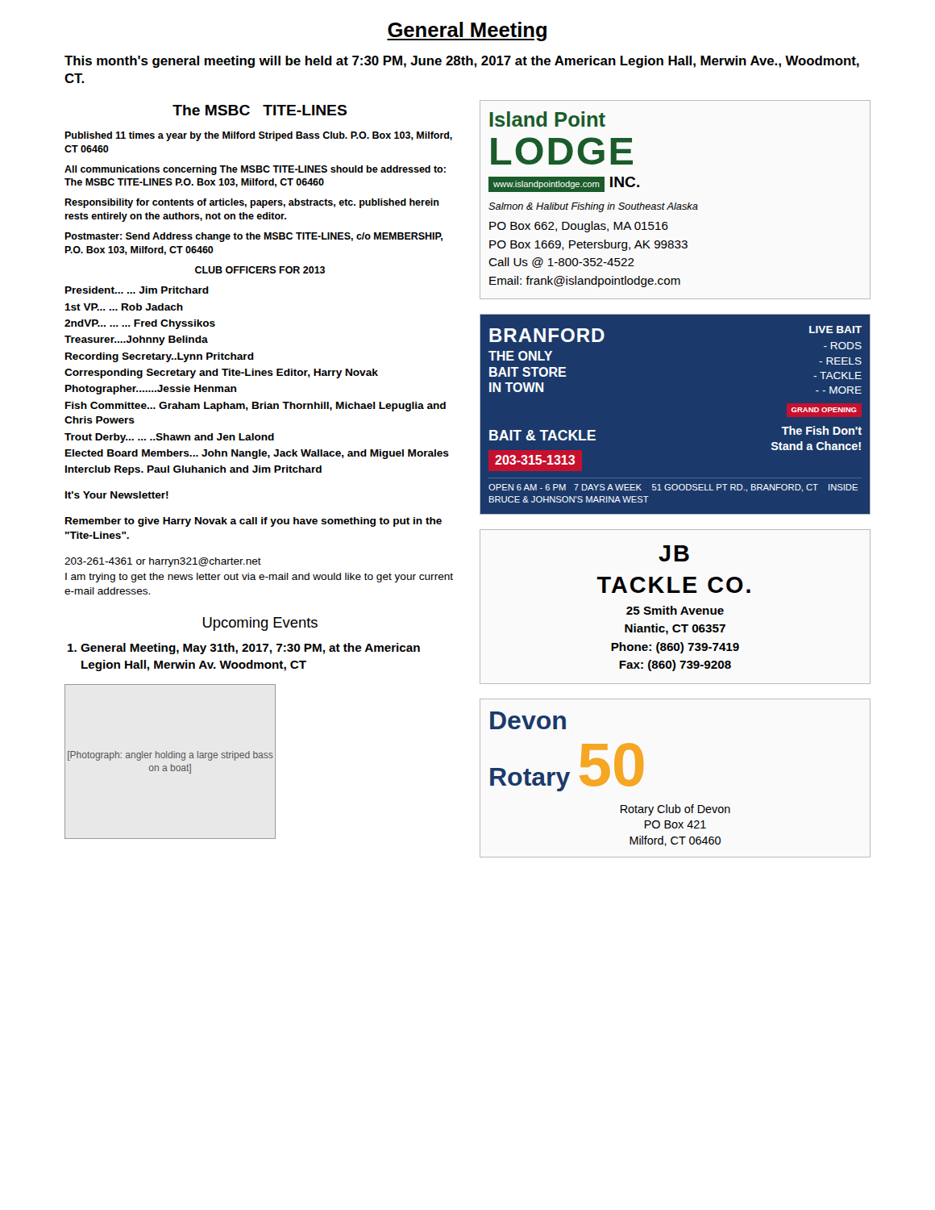General Meeting
This month's general meeting will be held at 7:30 PM, June 28th, 2017 at the American Legion Hall, Merwin Ave., Woodmont, CT.
The MSBC TITE-LINES
Published 11 times a year by the Milford Striped Bass Club. P.O. Box 103, Milford, CT 06460
All communications concerning The MSBC TITE-LINES should be addressed to: The MSBC TITE-LINES P.O. Box 103, Milford, CT 06460
Responsibility for contents of articles, papers, abstracts, etc. published herein rests entirely on the authors, not on the editor.
Postmaster: Send Address change to the MSBC TITE-LINES, c/o MEMBERSHIP, P.O. Box 103, Milford, CT 06460
CLUB OFFICERS FOR 2013
President... ... Jim Pritchard
1st VP... ... Rob Jadach
2ndVP... ... ... Fred Chyssikos
Treasurer....Johnny Belinda
Recording Secretary..Lynn Pritchard
Corresponding Secretary and Tite-Lines Editor, Harry Novak
Photographer.......Jessie Henman
Fish Committee... Graham Lapham, Brian Thornhill, Michael Lepuglia and Chris Powers
Trout Derby... ... ..Shawn and Jen Lalond
Elected Board Members... John Nangle, Jack Wallace, and Miguel Morales
Interclub Reps. Paul Gluhanich and Jim Pritchard
It's Your Newsletter!
Remember to give Harry Novak a call if you have something to put in the "Tite-Lines".
203-261-4361 or harryn321@charter.net
I am trying to get the news letter out via e-mail and would like to get your current e-mail addresses.
Upcoming Events
General Meeting, May 31th, 2017, 7:30 PM, at the American Legion Hall, Merwin Av. Woodmont, CT
[Photograph: angler holding a large striped bass on a boat]
Island Point
LODGE
www.islandpointlodge.com INC.
Salmon & Halibut Fishing in Southeast Alaska
PO Box 662, Douglas, MA 01516
PO Box 1669, Petersburg, AK 99833
Call Us @ 1-800-352-4522
Email: frank@islandpointlodge.com
BRANFORD
THE ONLY
BAIT STORE
IN TOWN
LIVE BAIT
- RODS
- REELS
- TACKLE
- - MORE
GRAND OPENING
BAIT & TACKLE
203-315-1313
The Fish Don't
Stand a Chance!
OPEN 6 AM - 6 PM 7 DAYS A WEEK 51 GOODSELL PT RD., BRANFORD, CT INSIDE BRUCE & JOHNSON'S MARINA WEST
JB
TACKLE CO.
25 Smith Avenue
Niantic, CT 06357
Phone: (860) 739-7419
Fax: (860) 739-9208
Devon
Rotary 50
Rotary Club of Devon
PO Box 421
Milford, CT 06460